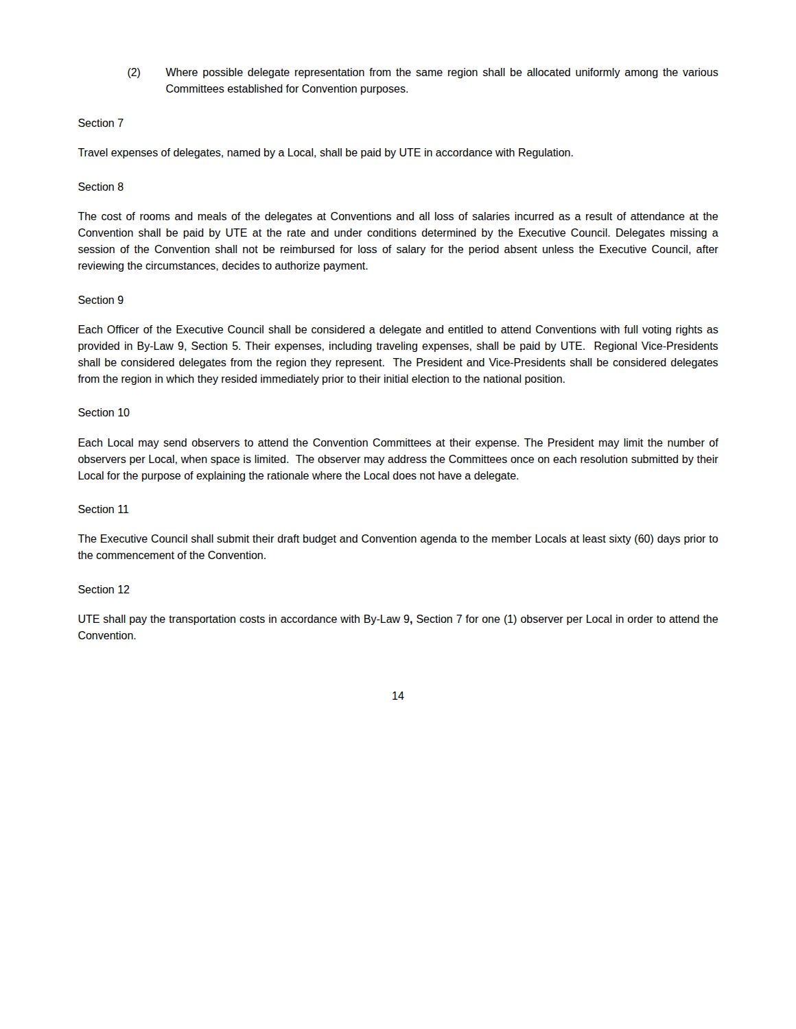(2) Where possible delegate representation from the same region shall be allocated uniformly among the various Committees established for Convention purposes.
Section 7
Travel expenses of delegates, named by a Local, shall be paid by UTE in accordance with Regulation.
Section 8
The cost of rooms and meals of the delegates at Conventions and all loss of salaries incurred as a result of attendance at the Convention shall be paid by UTE at the rate and under conditions determined by the Executive Council. Delegates missing a session of the Convention shall not be reimbursed for loss of salary for the period absent unless the Executive Council, after reviewing the circumstances, decides to authorize payment.
Section 9
Each Officer of the Executive Council shall be considered a delegate and entitled to attend Conventions with full voting rights as provided in By-Law 9, Section 5. Their expenses, including traveling expenses, shall be paid by UTE. Regional Vice-Presidents shall be considered delegates from the region they represent. The President and Vice-Presidents shall be considered delegates from the region in which they resided immediately prior to their initial election to the national position.
Section 10
Each Local may send observers to attend the Convention Committees at their expense. The President may limit the number of observers per Local, when space is limited. The observer may address the Committees once on each resolution submitted by their Local for the purpose of explaining the rationale where the Local does not have a delegate.
Section 11
The Executive Council shall submit their draft budget and Convention agenda to the member Locals at least sixty (60) days prior to the commencement of the Convention.
Section 12
UTE shall pay the transportation costs in accordance with By-Law 9, Section 7 for one (1) observer per Local in order to attend the Convention.
14